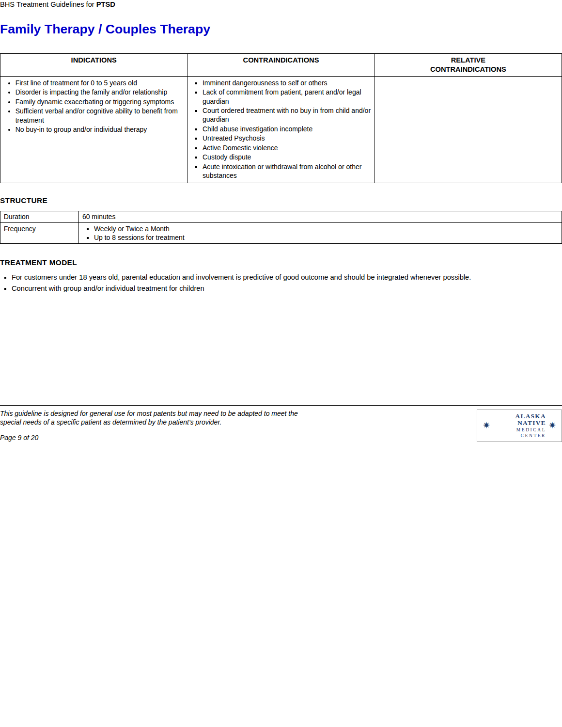BHS Treatment Guidelines for PTSD
Family Therapy / Couples Therapy
| INDICATIONS | CONTRAINDICATIONS | RELATIVE CONTRAINDICATIONS |
| --- | --- | --- |
| First line of treatment for 0 to 5 years old Disorder is impacting the family and/or relationship Family dynamic exacerbating or triggering symptoms Sufficient verbal and/or cognitive ability to benefit from treatment No buy-in to group and/or individual therapy | Imminent dangerousness to self or others Lack of commitment from patient, parent and/or legal guardian Court ordered treatment with no buy in from child and/or guardian Child abuse investigation incomplete Untreated Psychosis Active Domestic violence Custody dispute Acute intoxication or withdrawal from alcohol or other substances | |
STRUCTURE
| Duration | 60 minutes |
| Frequency | Weekly or Twice a Month Up to 8 sessions for treatment |
TREATMENT MODEL
For customers under 18 years old, parental education and involvement is predictive of good outcome and should be integrated whenever possible.
Concurrent with group and/or individual treatment for children
This guideline is designed for general use for most patents but may need to be adapted to meet the special needs of a specific patient as determined by the patient's provider.
Page 9 of 20
✷
ALASKA NATIVE
MEDICAL CENTER
✷